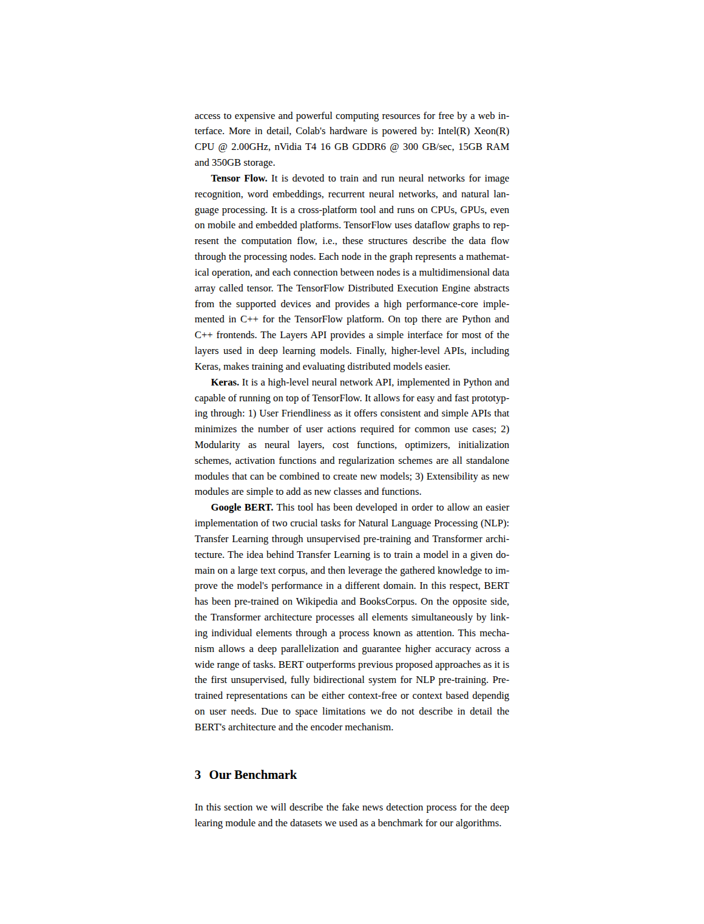access to expensive and powerful computing resources for free by a web interface. More in detail, Colab's hardware is powered by: Intel(R) Xeon(R) CPU @ 2.00GHz, nVidia T4 16 GB GDDR6 @ 300 GB/sec, 15GB RAM and 350GB storage.
Tensor Flow. It is devoted to train and run neural networks for image recognition, word embeddings, recurrent neural networks, and natural language processing. It is a cross-platform tool and runs on CPUs, GPUs, even on mobile and embedded platforms. TensorFlow uses dataflow graphs to represent the computation flow, i.e., these structures describe the data flow through the processing nodes. Each node in the graph represents a mathematical operation, and each connection between nodes is a multidimensional data array called tensor. The TensorFlow Distributed Execution Engine abstracts from the supported devices and provides a high performance-core implemented in C++ for the TensorFlow platform. On top there are Python and C++ frontends. The Layers API provides a simple interface for most of the layers used in deep learning models. Finally, higher-level APIs, including Keras, makes training and evaluating distributed models easier.
Keras. It is a high-level neural network API, implemented in Python and capable of running on top of TensorFlow. It allows for easy and fast prototyping through: 1) User Friendliness as it offers consistent and simple APIs that minimizes the number of user actions required for common use cases; 2) Modularity as neural layers, cost functions, optimizers, initialization schemes, activation functions and regularization schemes are all standalone modules that can be combined to create new models; 3) Extensibility as new modules are simple to add as new classes and functions.
Google BERT. This tool has been developed in order to allow an easier implementation of two crucial tasks for Natural Language Processing (NLP): Transfer Learning through unsupervised pre-training and Transformer architecture. The idea behind Transfer Learning is to train a model in a given domain on a large text corpus, and then leverage the gathered knowledge to improve the model's performance in a different domain. In this respect, BERT has been pre-trained on Wikipedia and BooksCorpus. On the opposite side, the Transformer architecture processes all elements simultaneously by linking individual elements through a process known as attention. This mechanism allows a deep parallelization and guarantee higher accuracy across a wide range of tasks. BERT outperforms previous proposed approaches as it is the first unsupervised, fully bidirectional system for NLP pre-training. Pre-trained representations can be either context-free or context based dependig on user needs. Due to space limitations we do not describe in detail the BERT's architecture and the encoder mechanism.
3 Our Benchmark
In this section we will describe the fake news detection process for the deep learing module and the datasets we used as a benchmark for our algorithms.